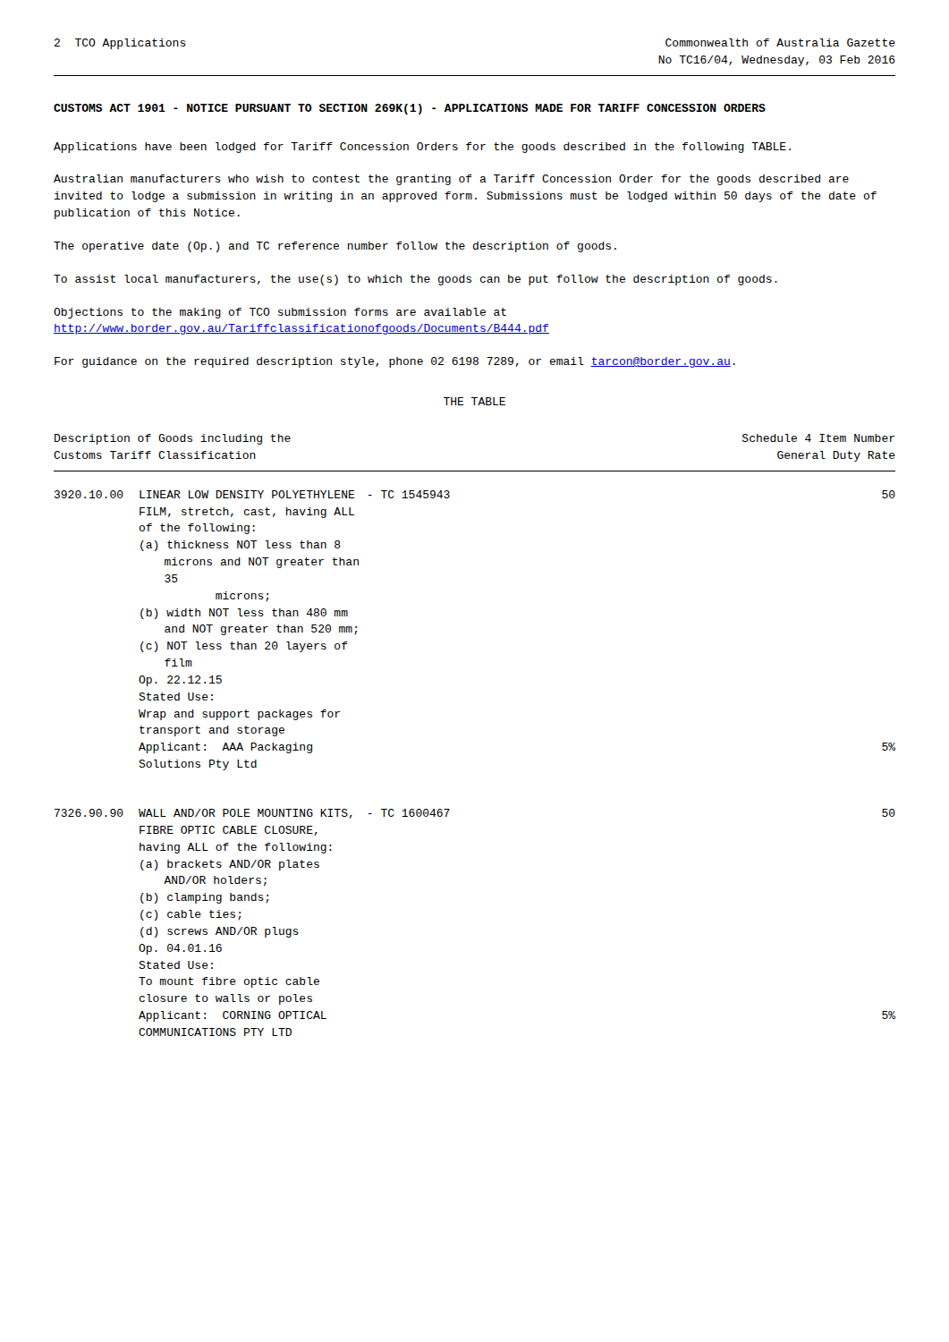2 TCO Applications
Commonwealth of Australia Gazette
No TC16/04, Wednesday, 03 Feb 2016
CUSTOMS ACT 1901 - NOTICE PURSUANT TO SECTION 269K(1) - APPLICATIONS MADE FOR TARIFF CONCESSION ORDERS
Applications have been lodged for Tariff Concession Orders for the goods described in the following TABLE.
Australian manufacturers who wish to contest the granting of a Tariff Concession Order for the goods described are invited to lodge a submission in writing in an approved form. Submissions must be lodged within 50 days of the date of publication of this Notice.
The operative date (Op.) and TC reference number follow the description of goods.
To assist local manufacturers, the use(s) to which the goods can be put follow the description of goods.
Objections to the making of TCO submission forms are available at
http://www.border.gov.au/Tariffclassificationofgoods/Documents/B444.pdf
For guidance on the required description style, phone 02 6198 7289, or email tarcon@border.gov.au.
THE TABLE
| Description of Goods including the Customs Tariff Classification | | Schedule 4 Item Number General Duty Rate |
| --- | --- | --- |
| 3920.10.00 | LINEAR LOW DENSITY POLYETHYLENE FILM, stretch, cast, having ALL of the following: (a) thickness NOT less than 8 microns and NOT greater than 35 microns; (b) width NOT less than 480 mm and NOT greater than 520 mm; (c) NOT less than 20 layers of film Op. 22.12.15 | - TC 1545943 | 50 |
| | Stated Use: Wrap and support packages for transport and storage | | |
| | Applicant: AAA Packaging Solutions Pty Ltd | | 5% |
| 7326.90.90 | WALL AND/OR POLE MOUNTING KITS, FIBRE OPTIC CABLE CLOSURE, having ALL of the following: (a) brackets AND/OR plates AND/OR holders; (b) clamping bands; (c) cable ties; (d) screws AND/OR plugs Op. 04.01.16 | - TC 1600467 | 50 |
| | Stated Use: To mount fibre optic cable closure to walls or poles | | |
| | Applicant: CORNING OPTICAL COMMUNICATIONS PTY LTD | | 5% |